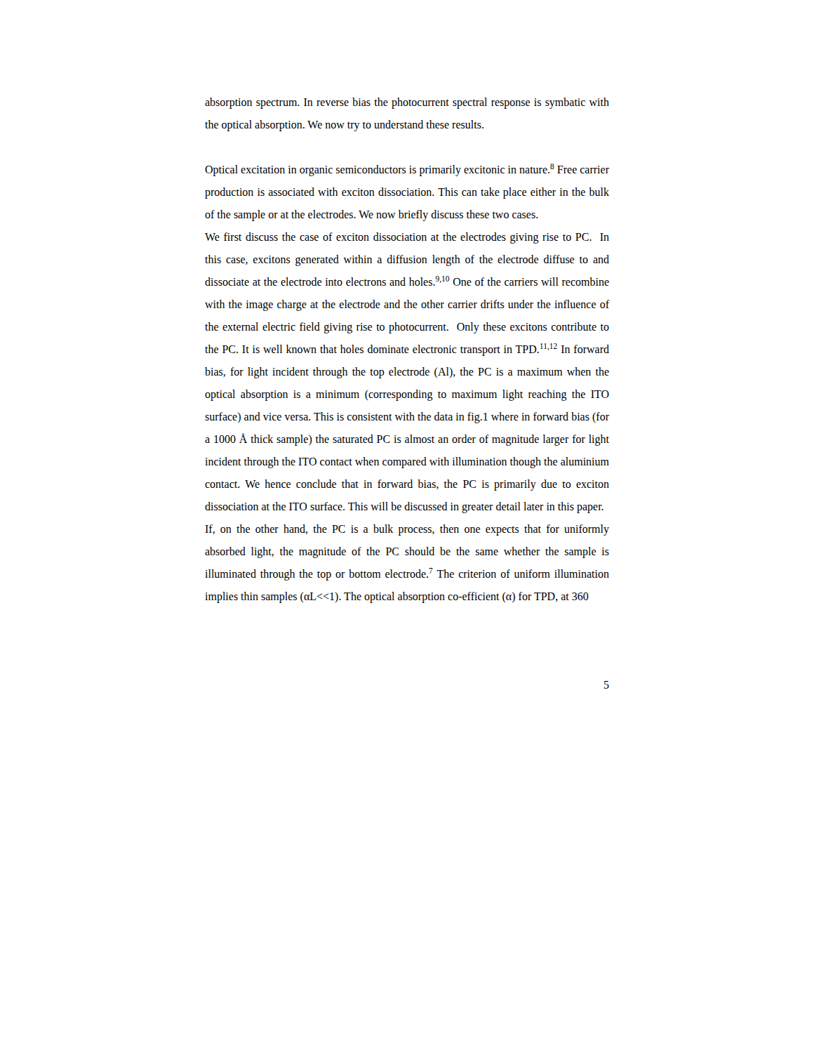absorption spectrum. In reverse bias the photocurrent spectral response is symbatic with the optical absorption. We now try to understand these results.
Optical excitation in organic semiconductors is primarily excitonic in nature.8 Free carrier production is associated with exciton dissociation. This can take place either in the bulk of the sample or at the electrodes. We now briefly discuss these two cases.
We first discuss the case of exciton dissociation at the electrodes giving rise to PC. In this case, excitons generated within a diffusion length of the electrode diffuse to and dissociate at the electrode into electrons and holes.9,10 One of the carriers will recombine with the image charge at the electrode and the other carrier drifts under the influence of the external electric field giving rise to photocurrent. Only these excitons contribute to the PC. It is well known that holes dominate electronic transport in TPD.11,12 In forward bias, for light incident through the top electrode (Al), the PC is a maximum when the optical absorption is a minimum (corresponding to maximum light reaching the ITO surface) and vice versa. This is consistent with the data in fig.1 where in forward bias (for a 1000 Å thick sample) the saturated PC is almost an order of magnitude larger for light incident through the ITO contact when compared with illumination though the aluminium contact. We hence conclude that in forward bias, the PC is primarily due to exciton dissociation at the ITO surface. This will be discussed in greater detail later in this paper.
If, on the other hand, the PC is a bulk process, then one expects that for uniformly absorbed light, the magnitude of the PC should be the same whether the sample is illuminated through the top or bottom electrode.7 The criterion of uniform illumination implies thin samples (αL<<1). The optical absorption co-efficient (α) for TPD, at 360
5